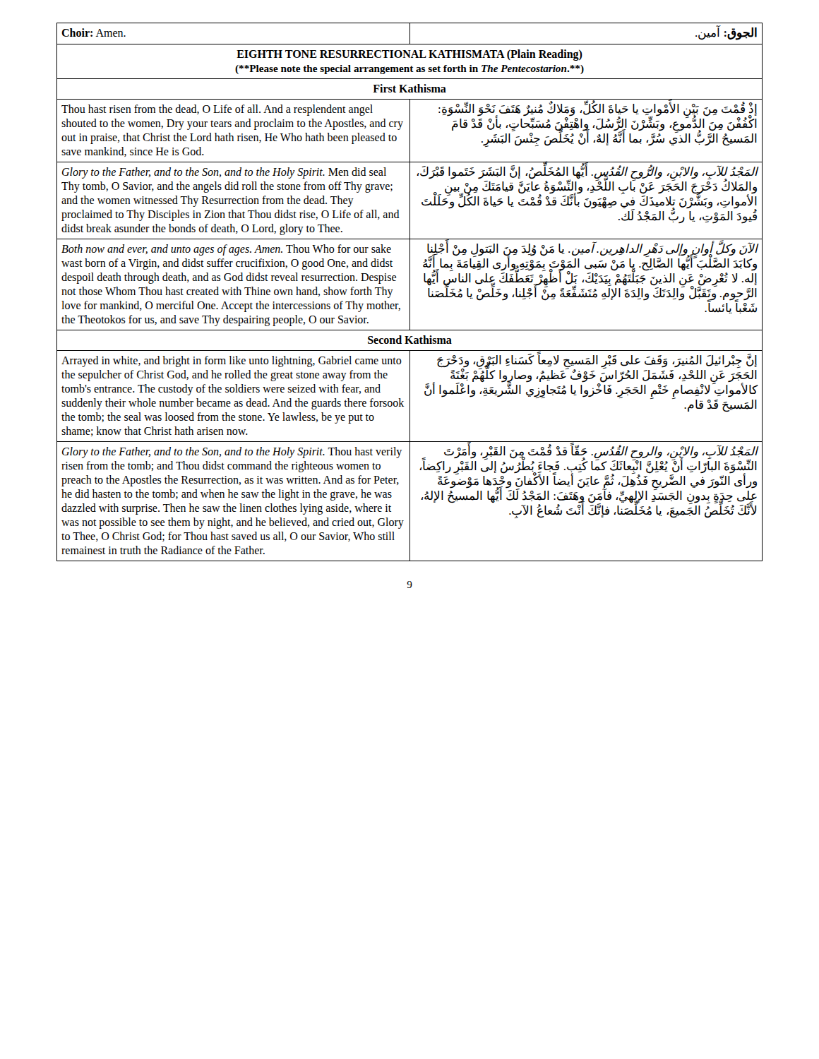| Choir: Amen. | الجوق: آمين. |
| EIGHTH TONE RESURRECTIONAL KATHISMATA (Plain Reading) (**Please note the special arrangement as set forth in The Pentecostarion .**) |
| First Kathisma |
| Thou hast risen from the dead, O Life of all. And a resplendent angel shouted to the women, Dry your tears and proclaim to the Apostles, and cry out in praise, that Christ the Lord hath risen, He Who hath been pleased to save mankind, since He is God. | إذْ قُمْتَ مِنَ بَيْنِ الأَمْواتِ يا حَياةَ الكُلِّ، وَمَلاكٌ مُنيرٌ هَتَفَ نَحْوَ النِّسْوَةِ: اكْفُفْنَ مِنَ الدُّموعِ، وبَشِّرْنَ الرُّسُلَ، واهْتِفْنَ مُسَبِّحاتٍ، بأنْ قَدْ قامَ المَسيحُ الرَّبُّ الذي سُرَّ، بما أَنَّهُ إلهٌ، أَنْ يُخَلِّصَ جِنْسَ البَشَرِ. |
| Glory to the Father, and to the Son, and to the Holy Spirit. Men did seal Thy tomb, O Savior, and the angels did roll the stone from off Thy grave; and the women witnessed Thy Resurrection from the dead. They proclaimed to Thy Disciples in Zion that Thou didst rise, O Life of all, and didst break asunder the bonds of death, O Lord, glory to Thee. | المَجْدُ للآبِ، والابْنِ، والرُّوحِ القُدُسِ. أَيُّها المُخَلِّصُ، إنَّ البَشَرَ خَتَموا قَبْرَكَ، والمَلاكُ دَحْرَجَ الحَجَرَ عَنْ بابِ اللَّحْدِ، والنِّسْوَةُ عايَنَّ قيامَتَكَ مِنْ بينِ الأمواتِ، وبَشَّرْنَ تلاميذَكَ في صِهْيَونَ بأنَّكَ قدْ قُمْتَ يا حَياةَ الكُلِّ وحَلَلْتَ قُيودَ المَوْتِ، يا ربُّ المَجْدُ لَك. |
| Both now and ever, and unto ages of ages. Amen. Thou Who for our sake wast born of a Virgin, and didst suffer crucifixion, O good One, and didst despoil death through death, and as God didst reveal resurrection. Despise not those Whom Thou hast created with Thine own hand, show forth Thy love for mankind, O merciful One. Accept the intercessions of Thy mother, the Theotokos for us, and save Thy despairing people, O our Savior. | الآنَ وكلَّ أوانٍ وإلى دَهْرِ الداهِرين. آمين. يا مَنْ وُلِدَ مِنَ البَتولِ مِنْ أَجْلِنا وكابَدَ الصَّلْبَ أَيُّها الصَّالِح. يا مَنْ سَبى المَوْتَ بِمَوْتِهِ وأرى القِيامَةَ بِما أَنَّهُ إله. لا تُعْرِضْ عَنِ الذينَ جَبَلْتَهُمْ بِيَدَيْكَ، بَلْ أَظْهِرْ تَعَطُّفَكَ على الناسِ أَيُّها الرَّحوم. وتَقَبَّلْ والِدَتَكَ والِدَةَ الإلهِ مُتَشَفِّعَةً مِنْ أَجْلِنا، وخَلِّصْ يا مُخَلِّصَنا شَعْباً يائساً. |
| Second Kathisma |
| Arrayed in white, and bright in form like unto lightning, Gabriel came unto the sepulcher of Christ God, and he rolled the great stone away from the tomb's entrance. The custody of the soldiers were seized with fear, and suddenly their whole number became as dead. And the guards there forsook the tomb; the seal was loosed from the stone. Ye lawless, be ye put to shame; know that Christ hath arisen now. | إنَّ جِبْرائيلَ المُنيرَ، وَقَفَ على قَبْرِ المَسيحِ لامِعاً كَسَناءِ البَرْقِ، ودَحْرَجَ الحَجَرَ عَنِ اللحْدِ، فَشَمَلَ الحُرّاسَ خَوْفٌ عَظيمٌ، وصاروا كلُّهُمْ بَغْتَةً كالأمواتِ لانْفِصامِ خَتْمِ الحَجَرِ. فَاخْزوا يا مُتَجاوِزِي الشَّريعَةِ، واعْلَموا أنَّ المَسيحَ قَدْ قام. |
| Glory to the Father, and to the Son, and to the Holy Spirit. Thou hast verily risen from the tomb; and Thou didst command the righteous women to preach to the Apostles the Resurrection, as it was written. And as for Peter, he did hasten to the tomb; and when he saw the light in the grave, he was dazzled with surprise. Then he saw the linen clothes lying aside, where it was not possible to see them by night, and he believed, and cried out, Glory to Thee, O Christ God; for Thou hast saved us all, O our Savior, Who still remainest in truth the Radiance of the Father. | المَجْدُ للآبِ، والابْنِ، والروحِ القُدُسِ. حَقّاً قدْ قُمْتَ مِنَ القَبْرِ، وأَمَرْتَ النِّسْوَةَ البارّاتِ أَنْ يُعْلِنَّ انْبِعاثَكَ كما كُتِب. فَجاءَ بُطْرُسُ إلى القَبْرِ راكِضاً، ورأى النّورَ في الضَّريحِ فَذُهِلَ، ثُمَّ عايَنَ أيضاً الأَكْفانَ وحْدَها مَوْضوعَةً على حِدَةٍ بِدونِ الجَسَدِ الإلهيِّ، فآمَنَ وهَتَفَ: المَجْدُ لَكَ أَيُّها المسيحُ الإلهُ، لأَنَّكَ تُخَلِّصُ الجَميعَ، يا مُخَلِّصَنا، فإنَّكَ أَنْتَ شُعاعُ الآبِ. |
9